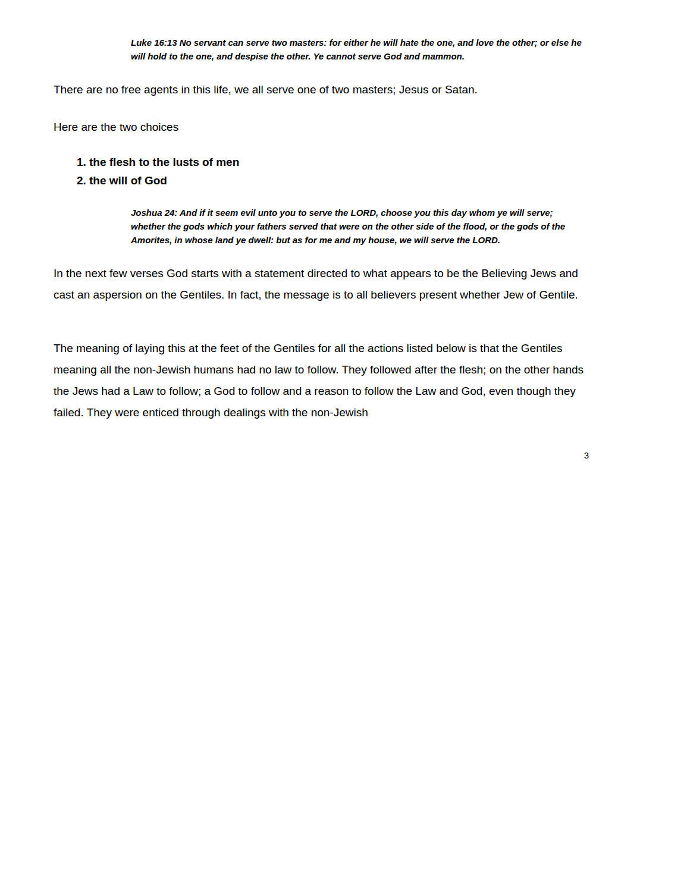Luke 16:13 No servant can serve two masters: for either he will hate the one, and love the other; or else he will hold to the one, and despise the other. Ye cannot serve God and mammon.
There are no free agents in this life, we all serve one of two masters; Jesus or Satan.
Here are the two choices
the flesh to the lusts of men
the will of God
Joshua 24: And if it seem evil unto you to serve the LORD, choose you this day whom ye will serve; whether the gods which your fathers served that were on the other side of the flood, or the gods of the Amorites, in whose land ye dwell: but as for me and my house, we will serve the LORD.
In the next few verses God starts with a statement directed to what appears to be the Believing Jews and cast an aspersion on the Gentiles. In fact, the message is to all believers present whether Jew of Gentile.
The meaning of laying this at the feet of the Gentiles for all the actions listed below is that the Gentiles meaning all the non-Jewish humans had no law to follow. They followed after the flesh; on the other hands the Jews had a Law to follow; a God to follow and a reason to follow the Law and God, even though they failed. They were enticed through dealings with the non-Jewish
3